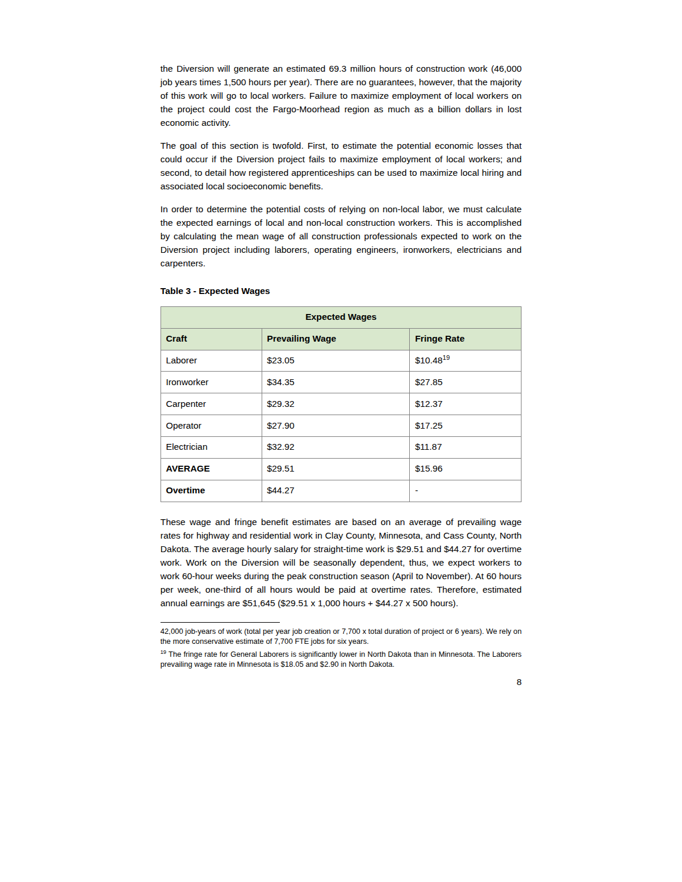the Diversion will generate an estimated 69.3 million hours of construction work (46,000 job years times 1,500 hours per year). There are no guarantees, however, that the majority of this work will go to local workers. Failure to maximize employment of local workers on the project could cost the Fargo-Moorhead region as much as a billion dollars in lost economic activity.
The goal of this section is twofold. First, to estimate the potential economic losses that could occur if the Diversion project fails to maximize employment of local workers; and second, to detail how registered apprenticeships can be used to maximize local hiring and associated local socioeconomic benefits.
In order to determine the potential costs of relying on non-local labor, we must calculate the expected earnings of local and non-local construction workers. This is accomplished by calculating the mean wage of all construction professionals expected to work on the Diversion project including laborers, operating engineers, ironworkers, electricians and carpenters.
Table 3 - Expected Wages
| Expected Wages |
| --- |
| Craft | Prevailing Wage | Fringe Rate |
| Laborer | $23.05 | $10.48 19 |
| Ironworker | $34.35 | $27.85 |
| Carpenter | $29.32 | $12.37 |
| Operator | $27.90 | $17.25 |
| Electrician | $32.92 | $11.87 |
| AVERAGE | $29.51 | $15.96 |
| Overtime | $44.27 | - |
These wage and fringe benefit estimates are based on an average of prevailing wage rates for highway and residential work in Clay County, Minnesota, and Cass County, North Dakota. The average hourly salary for straight-time work is $29.51 and $44.27 for overtime work. Work on the Diversion will be seasonally dependent, thus, we expect workers to work 60-hour weeks during the peak construction season (April to November). At 60 hours per week, one-third of all hours would be paid at overtime rates. Therefore, estimated annual earnings are $51,645 ($29.51 x 1,000 hours + $44.27 x 500 hours).
42,000 job-years of work (total per year job creation or 7,700 x total duration of project or 6 years). We rely on the more conservative estimate of 7,700 FTE jobs for six years.
19 The fringe rate for General Laborers is significantly lower in North Dakota than in Minnesota. The Laborers prevailing wage rate in Minnesota is $18.05 and $2.90 in North Dakota.
8